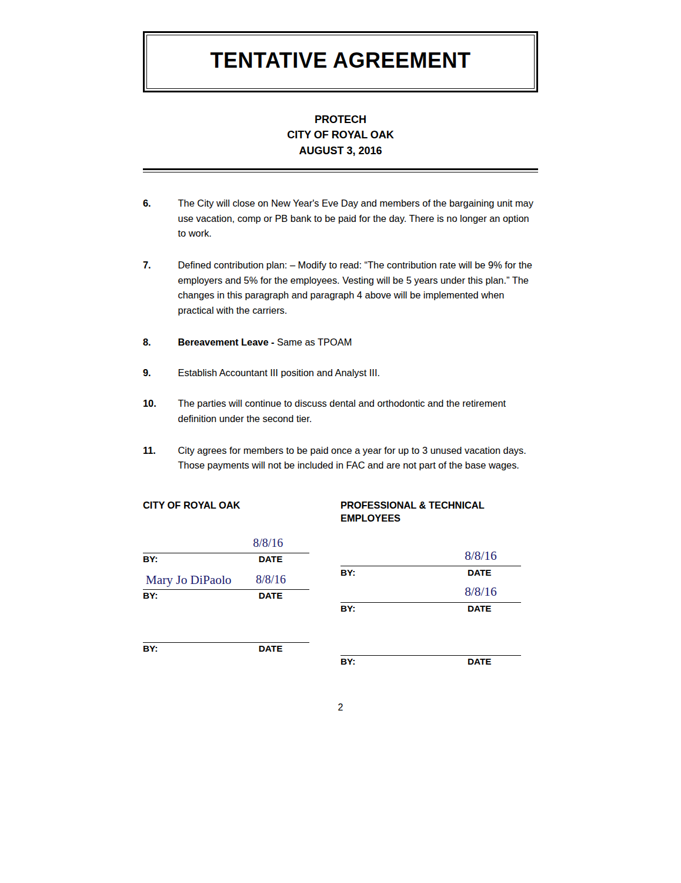TENTATIVE AGREEMENT
PROTECH
CITY OF ROYAL OAK
AUGUST 3, 2016
6. The City will close on New Year's Eve Day and members of the bargaining unit may use vacation, comp or PB bank to be paid for the day. There is no longer an option to work.
7. Defined contribution plan: – Modify to read: “The contribution rate will be 9% for the employers and 5% for the employees. Vesting will be 5 years under this plan.” The changes in this paragraph and paragraph 4 above will be implemented when practical with the carriers.
8. Bereavement Leave - Same as TPOAM
9. Establish Accountant III position and Analyst III.
10. The parties will continue to discuss dental and orthodontic and the retirement definition under the second tier.
11. City agrees for members to be paid once a year for up to 3 unused vacation days. Those payments will not be included in FAC and are not part of the base wages.
| CITY OF ROYAL OAK 8/8/16 BY: DATE Mary Jo DiPaolo 8/8/16 BY: DATE BY: DATE | PROFESSIONAL & TECHNICAL EMPLOYEES 8/8/16 BY: DATE 8/8/16 BY: DATE BY: DATE |
2